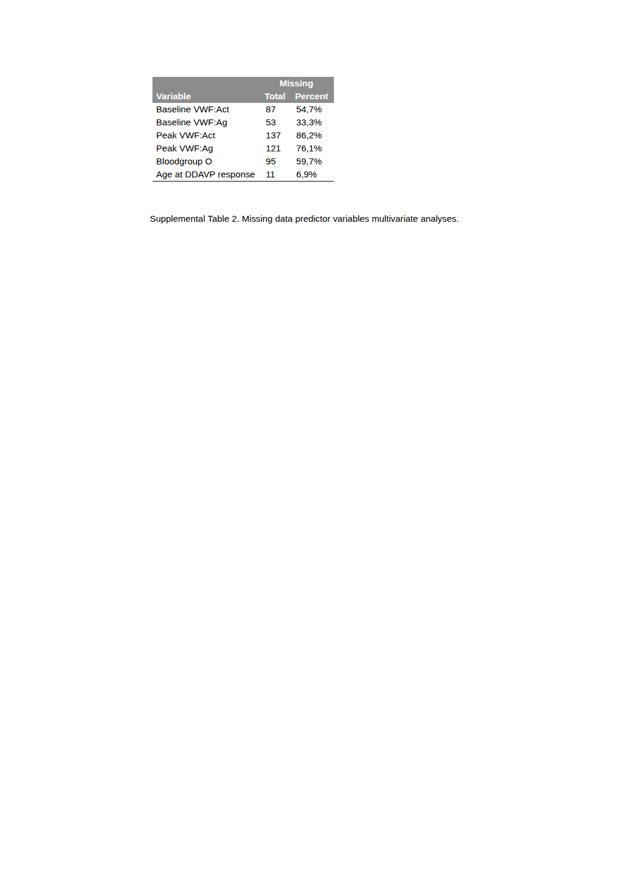| Variable | Missing |
| --- | --- |
| Total | Percent |
| Baseline VWF:Act | 87 | 54,7% |
| Baseline VWF:Ag | 53 | 33,3% |
| Peak VWF:Act | 137 | 86,2% |
| Peak VWF:Ag | 121 | 76,1% |
| Bloodgroup O | 95 | 59,7% |
| Age at DDAVP response | 11 | 6,9% |
Supplemental Table 2. Missing data predictor variables multivariate analyses.